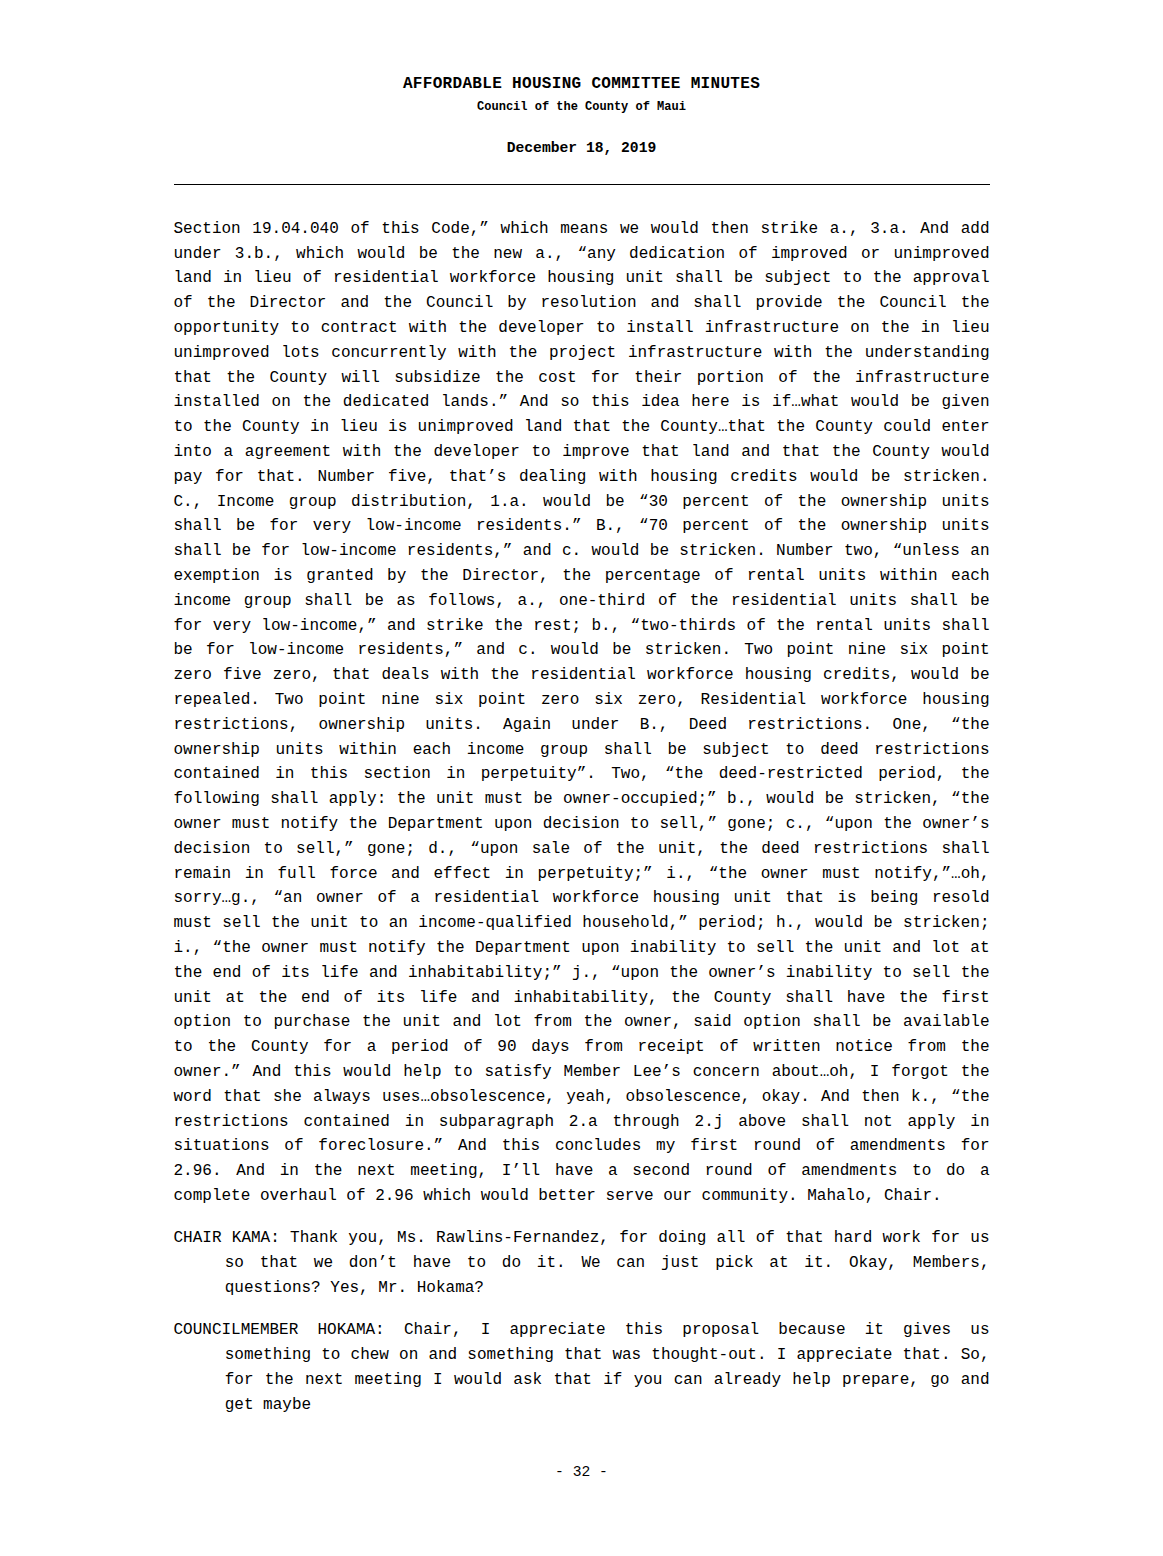AFFORDABLE HOUSING COMMITTEE MINUTES
Council of the County of Maui
December 18, 2019
Section 19.04.040 of this Code,” which means we would then strike a., 3.a. And add under 3.b., which would be the new a., “any dedication of improved or unimproved land in lieu of residential workforce housing unit shall be subject to the approval of the Director and the Council by resolution and shall provide the Council the opportunity to contract with the developer to install infrastructure on the in lieu unimproved lots concurrently with the project infrastructure with the understanding that the County will subsidize the cost for their portion of the infrastructure installed on the dedicated lands.” And so this idea here is if…what would be given to the County in lieu is unimproved land that the County…that the County could enter into a agreement with the developer to improve that land and that the County would pay for that. Number five, that’s dealing with housing credits would be stricken. C., Income group distribution, 1.a. would be “30 percent of the ownership units shall be for very low-income residents.” B., “70 percent of the ownership units shall be for low-income residents,” and c. would be stricken. Number two, “unless an exemption is granted by the Director, the percentage of rental units within each income group shall be as follows, a., one-third of the residential units shall be for very low-income,” and strike the rest; b., “two-thirds of the rental units shall be for low-income residents,” and c. would be stricken. Two point nine six point zero five zero, that deals with the residential workforce housing credits, would be repealed. Two point nine six point zero six zero, Residential workforce housing restrictions, ownership units. Again under B., Deed restrictions. One, “the ownership units within each income group shall be subject to deed restrictions contained in this section in perpetuity”. Two, “the deed-restricted period, the following shall apply: the unit must be owner-occupied;” b., would be stricken, “the owner must notify the Department upon decision to sell,” gone; c., “upon the owner’s decision to sell,” gone; d., “upon sale of the unit, the deed restrictions shall remain in full force and effect in perpetuity;” i., “the owner must notify,”…oh, sorry…g., “an owner of a residential workforce housing unit that is being resold must sell the unit to an income-qualified household,” period; h., would be stricken; i., “the owner must notify the Department upon inability to sell the unit and lot at the end of its life and inhabitability;” j., “upon the owner’s inability to sell the unit at the end of its life and inhabitability, the County shall have the first option to purchase the unit and lot from the owner, said option shall be available to the County for a period of 90 days from receipt of written notice from the owner.” And this would help to satisfy Member Lee’s concern about…oh, I forgot the word that she always uses…obsolescence, yeah, obsolescence, okay. And then k., “the restrictions contained in subparagraph 2.a through 2.j above shall not apply in situations of foreclosure.” And this concludes my first round of amendments for 2.96. And in the next meeting, I’ll have a second round of amendments to do a complete overhaul of 2.96 which would better serve our community. Mahalo, Chair.
CHAIR KAMA: Thank you, Ms. Rawlins-Fernandez, for doing all of that hard work for us so that we don’t have to do it. We can just pick at it. Okay, Members, questions? Yes, Mr. Hokama?
COUNCILMEMBER HOKAMA: Chair, I appreciate this proposal because it gives us something to chew on and something that was thought-out. I appreciate that. So, for the next meeting I would ask that if you can already help prepare, go and get maybe
- 32 -